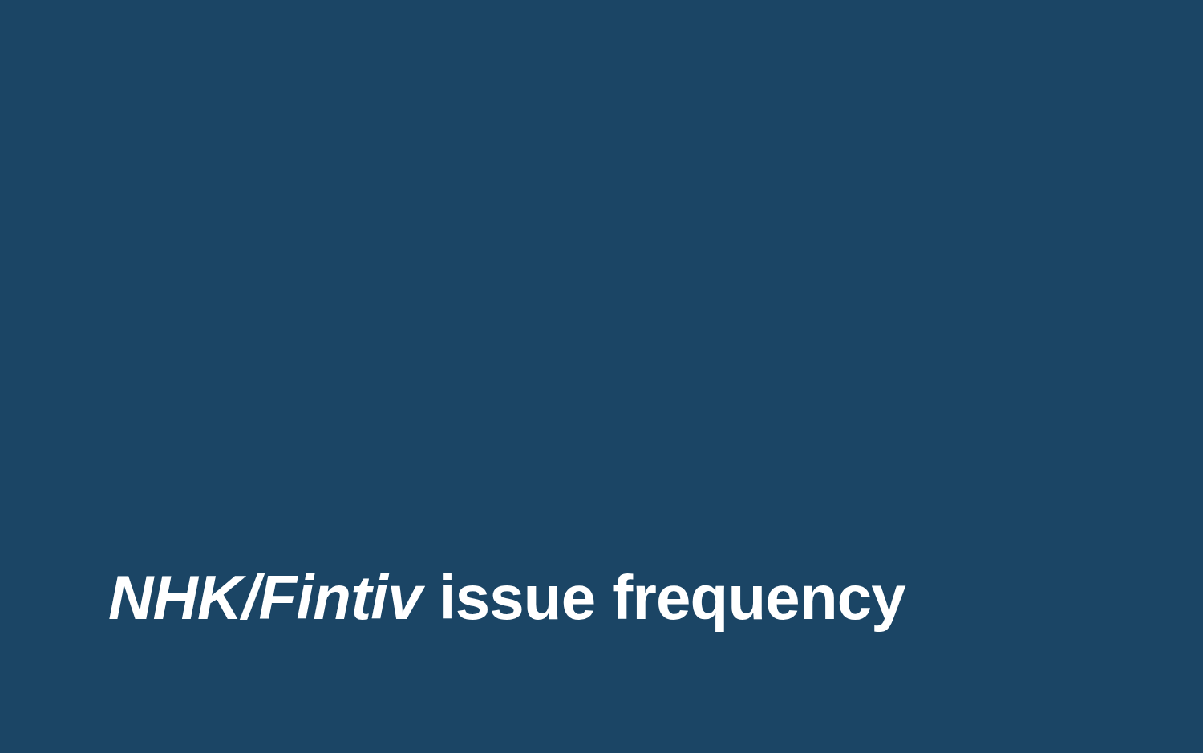NHK/Fintiv issue frequency